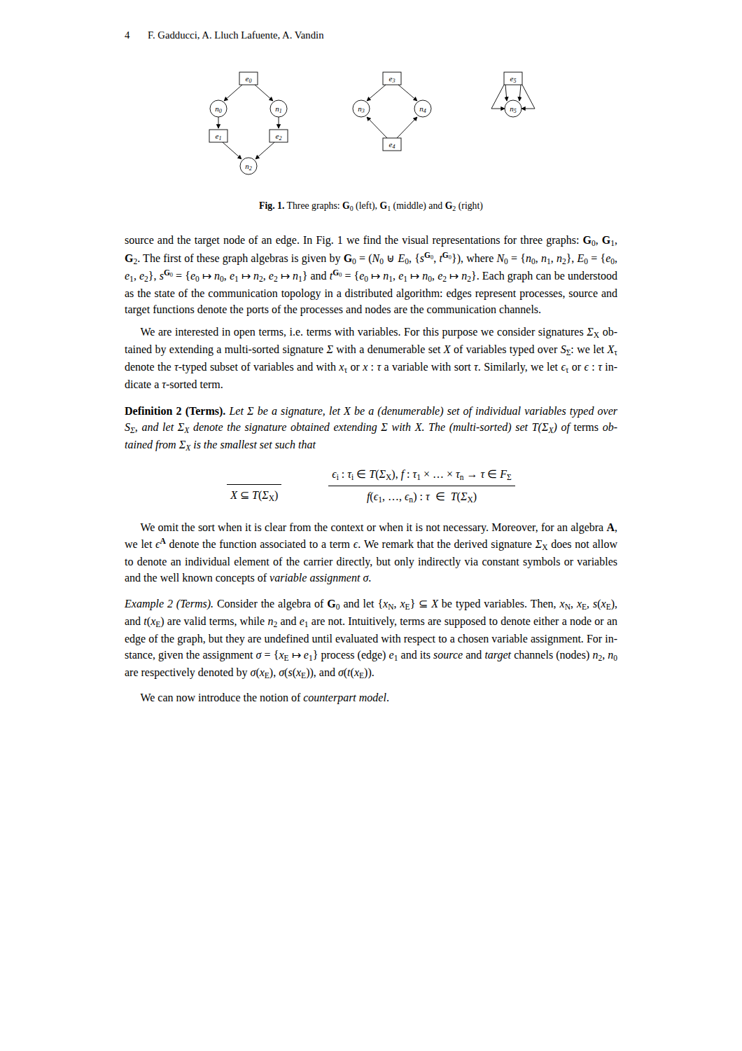4 F. Gadducci, A. Lluch Lafuente, A. Vandin
e0 n0 n1 e1 e2 n2 e3 n3 n4 e4 e5 n5
Fig. 1. Three graphs: G 0 (left), G 1 (middle) and G 2 (right)
source and the target node of an edge. In Fig. 1 we find the visual representations for three graphs: G 0, G 1, G 2. The first of these graph algebras is given by G 0 = (N 0 ⊎ E 0, {sG 0, tG 0}), where N 0 = {n 0, n 1, n 2}, E 0 = {e 0, e 1, e 2}, sG 0 = {e 0 ↦ n 0, e 1 ↦ n 2, e 2 ↦ n 1} and tG 0 = {e 0 ↦ n 1, e 1 ↦ n 0, e 2 ↦ n 2}. Each graph can be understood as the state of the communication topology in a distributed algorithm: edges represent processes, source and target functions denote the ports of the processes and nodes are the communication channels.
We are interested in open terms, i.e. terms with variables. For this purpose we consider signatures ΣX obtained by extending a multi-sorted signature Σ with a denumerable set X of variables typed over SΣ: we let Xτ denote the τ-typed subset of variables and with xτ or x : τ a variable with sort τ. Similarly, we let ϵτ or ϵ : τ indicate a τ-sorted term.
Definition 2 (Terms). Let Σ be a signature, let X be a (denumerable) set of individual variables typed over SΣ, and let ΣX denote the signature obtained extending Σ with X. The (multi-sorted) set T(ΣX) of terms obtained from ΣX is the smallest set such that
X ⊆ T(ΣX)
ϵi : τi ∈ T(ΣX), f : τ 1 × … × τn → τ ∈ FΣ
f(ϵ 1, …, ϵn) : τ ∈ T(ΣX)
We omit the sort when it is clear from the context or when it is not necessary. Moreover, for an algebra A, we let ϵA denote the function associated to a term ϵ. We remark that the derived signature ΣX does not allow to denote an individual element of the carrier directly, but only indirectly via constant symbols or variables and the well known concepts of variable assignment σ.
Example 2 (Terms). Consider the algebra of G 0 and let {xN, xE} ⊆ X be typed variables. Then, xN, xE, s(xE), and t(xE) are valid terms, while n 2 and e 1 are not. Intuitively, terms are supposed to denote either a node or an edge of the graph, but they are undefined until evaluated with respect to a chosen variable assignment. For instance, given the assignment σ = {xE ↦ e 1} process (edge) e 1 and its source and target channels (nodes) n 2, n 0 are respectively denoted by σ(xE), σ(s(xE)), and σ(t(xE)).
We can now introduce the notion of counterpart model.